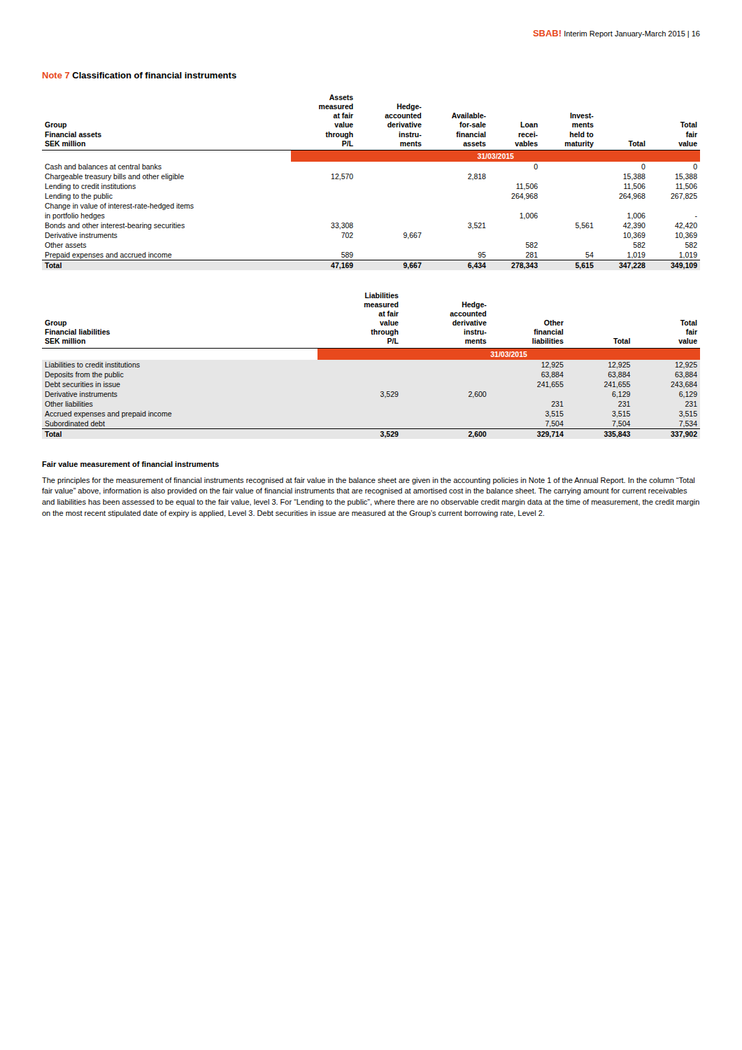SBAB! Interim Report January-March 2015 | 16
Note 7 Classification of financial instruments
| | 31/03/2015 |
| | Assets measured | Hedge- | | | | | |
| | at fair | accounted | Available- | | Invest- | | |
| Group | value | derivative | for-sale | Loan | ments | | Total |
| Financial assets | through | instru- | financial | recei- | held to | | fair |
| SEK million | P/L | ments | assets | vables | maturity | Total | value |
| Cash and balances at central banks | | | | 0 | | 0 | 0 |
| Chargeable treasury bills and other eligible | 12,570 | | 2,818 | | | 15,388 | 15,388 |
| Lending to credit institutions | | | | 11,506 | | 11,506 | 11,506 |
| Lending to the public | | | | 264,968 | | 264,968 | 267,825 |
| Change in value of interest-rate-hedged items | | | | | | | |
| in portfolio hedges | | | | 1,006 | | 1,006 | - |
| Bonds and other interest-bearing securities | 33,308 | | 3,521 | | 5,561 | 42,390 | 42,420 |
| Derivative instruments | 702 | 9,667 | | | | 10,369 | 10,369 |
| Other assets | | | | 582 | | 582 | 582 |
| Prepaid expenses and accrued income | 589 | | 95 | 281 | 54 | 1,019 | 1,019 |
| Total | 47,169 | 9,667 | 6,434 | 278,343 | 5,615 | 347,228 | 349,109 |
| | 31/03/2015 |
| | Liabilities | | | | |
| | measured | Hedge- | | | |
| | at fair | accounted | | | |
| Group | value | derivative | Other | | Total |
| Financial liabilities | through | instru- | financial | | fair |
| SEK million | P/L | ments | liabilities | Total | value |
| Liabilities to credit institutions | | | 12,925 | 12,925 | 12,925 |
| Deposits from the public | | | 63,884 | 63,884 | 63,884 |
| Debt securities in issue | | | 241,655 | 241,655 | 243,684 |
| Derivative instruments | 3,529 | 2,600 | | 6,129 | 6,129 |
| Other liabilities | | | 231 | 231 | 231 |
| Accrued expenses and prepaid income | | | 3,515 | 3,515 | 3,515 |
| Subordinated debt | | | 7,504 | 7,504 | 7,534 |
| Total | 3,529 | 2,600 | 329,714 | 335,843 | 337,902 |
Fair value measurement of financial instruments
The principles for the measurement of financial instruments recognised at fair value in the balance sheet are given in the accounting policies in Note 1 of the Annual Report. In the column “Total fair value” above, information is also provided on the fair value of financial instruments that are recognised at amortised cost in the balance sheet. The carrying amount for current receivables and liabilities has been assessed to be equal to the fair value, level 3. For “Lending to the public”, where there are no observable credit margin data at the time of measurement, the credit margin on the most recent stipulated date of expiry is applied, Level 3. Debt securities in issue are measured at the Group’s current borrowing rate, Level 2.